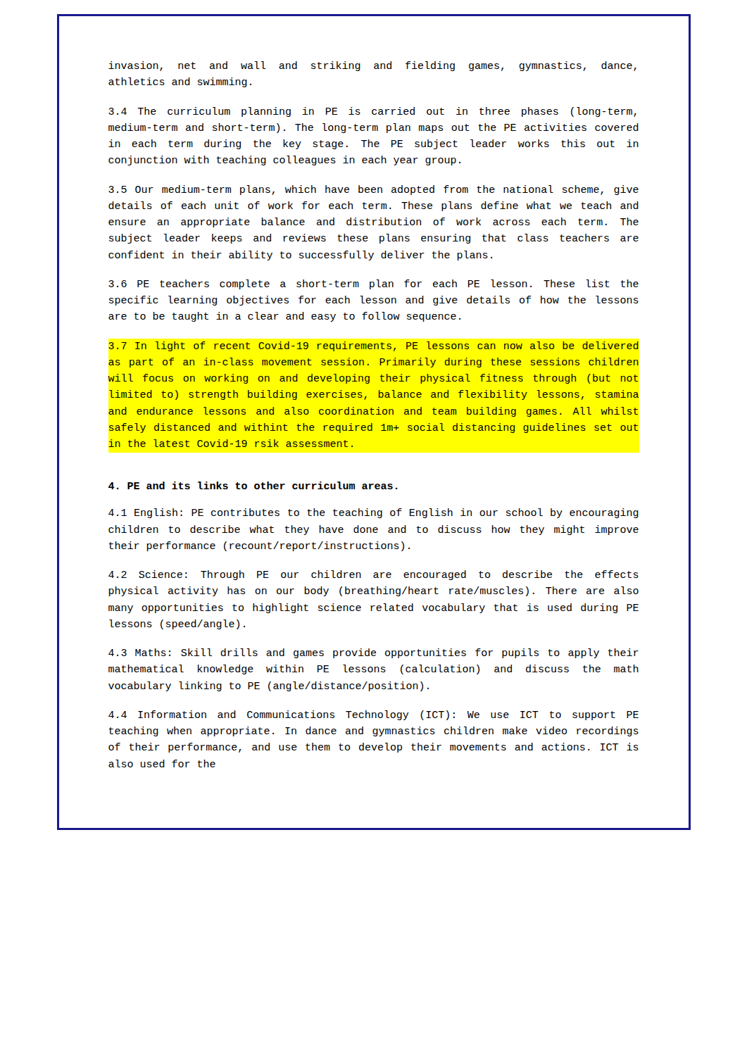invasion, net and wall and striking and fielding games, gymnastics, dance, athletics and swimming.
3.4 The curriculum planning in PE is carried out in three phases (long-term, medium-term and short-term). The long-term plan maps out the PE activities covered in each term during the key stage. The PE subject leader works this out in conjunction with teaching colleagues in each year group.
3.5 Our medium-term plans, which have been adopted from the national scheme, give details of each unit of work for each term. These plans define what we teach and ensure an appropriate balance and distribution of work across each term. The subject leader keeps and reviews these plans ensuring that class teachers are confident in their ability to successfully deliver the plans.
3.6 PE teachers complete a short-term plan for each PE lesson. These list the specific learning objectives for each lesson and give details of how the lessons are to be taught in a clear and easy to follow sequence.
3.7 In light of recent Covid-19 requirements, PE lessons can now also be delivered as part of an in-class movement session. Primarily during these sessions children will focus on working on and developing their physical fitness through (but not limited to) strength building exercises, balance and flexibility lessons, stamina and endurance lessons and also coordination and team building games. All whilst safely distanced and withint the required 1m+ social distancing guidelines set out in the latest Covid-19 rsik assessment.
4. PE and its links to other curriculum areas.
4.1 English: PE contributes to the teaching of English in our school by encouraging children to describe what they have done and to discuss how they might improve their performance (recount/report/instructions).
4.2 Science: Through PE our children are encouraged to describe the effects physical activity has on our body (breathing/heart rate/muscles). There are also many opportunities to highlight science related vocabulary that is used during PE lessons (speed/angle).
4.3 Maths: Skill drills and games provide opportunities for pupils to apply their mathematical knowledge within PE lessons (calculation) and discuss the math vocabulary linking to PE (angle/distance/position).
4.4 Information and Communications Technology (ICT): We use ICT to support PE teaching when appropriate. In dance and gymnastics children make video recordings of their performance, and use them to develop their movements and actions. ICT is also used for the